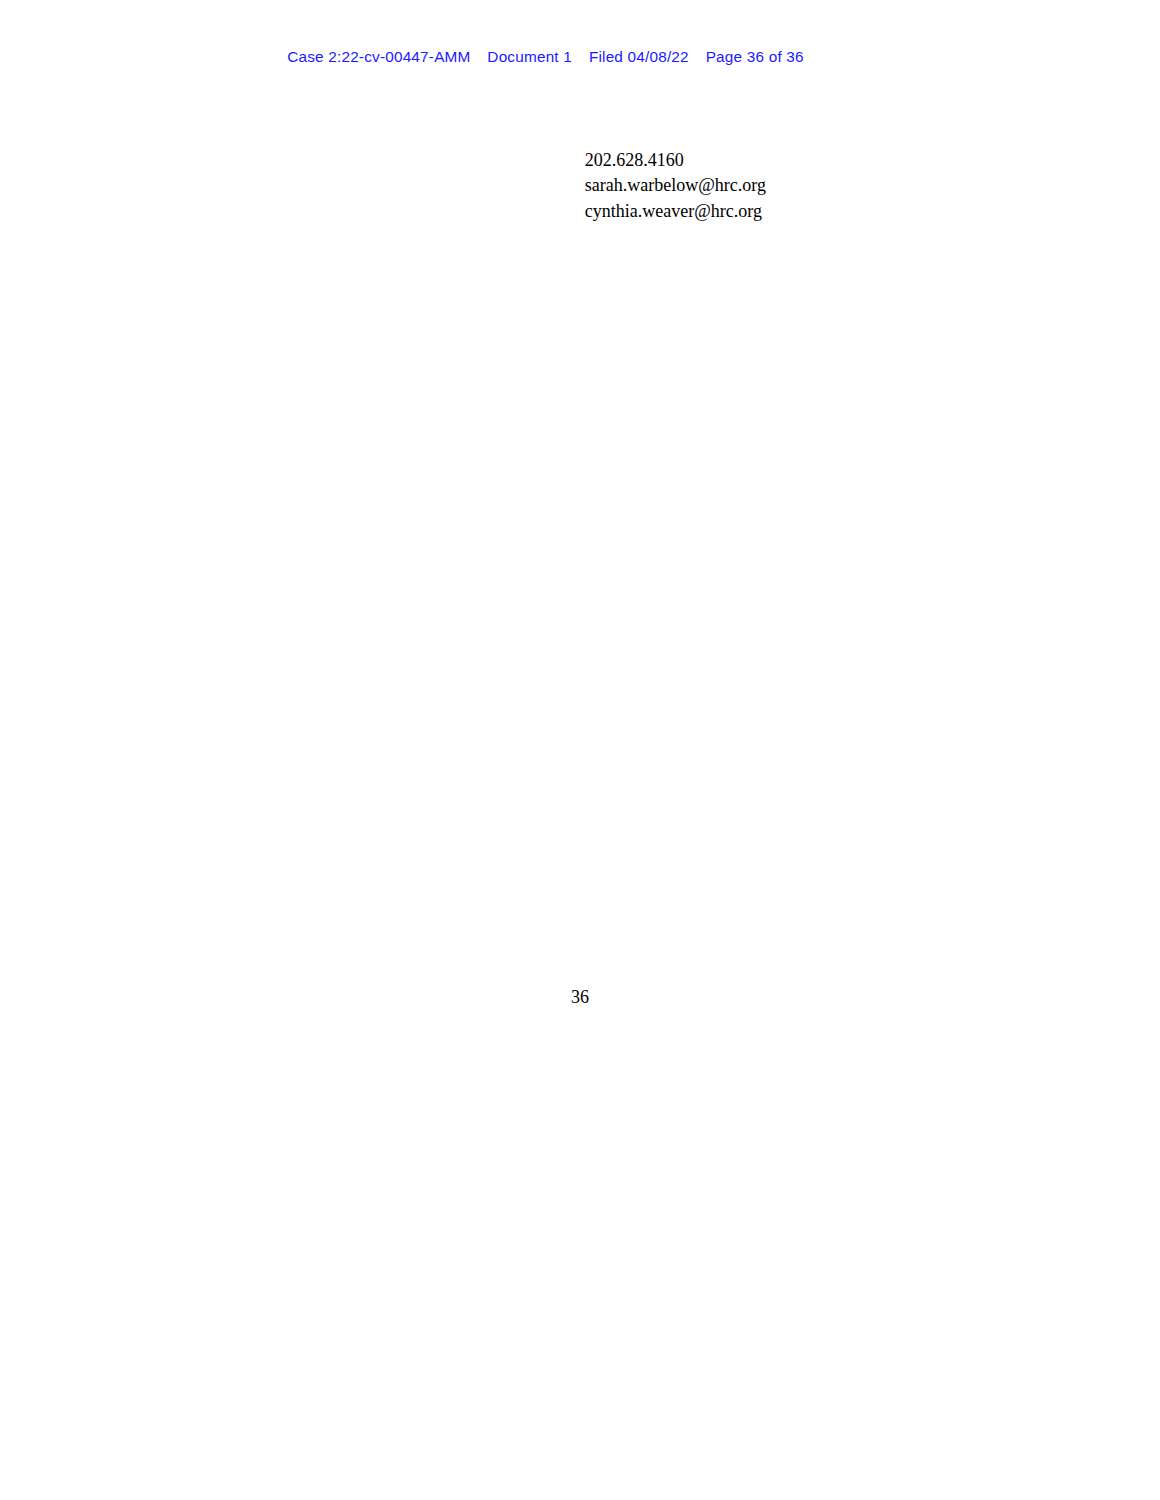Case 2:22-cv-00447-AMM Document 1 Filed 04/08/22 Page 36 of 36
202.628.4160
sarah.warbelow@hrc.org
cynthia.weaver@hrc.org
36